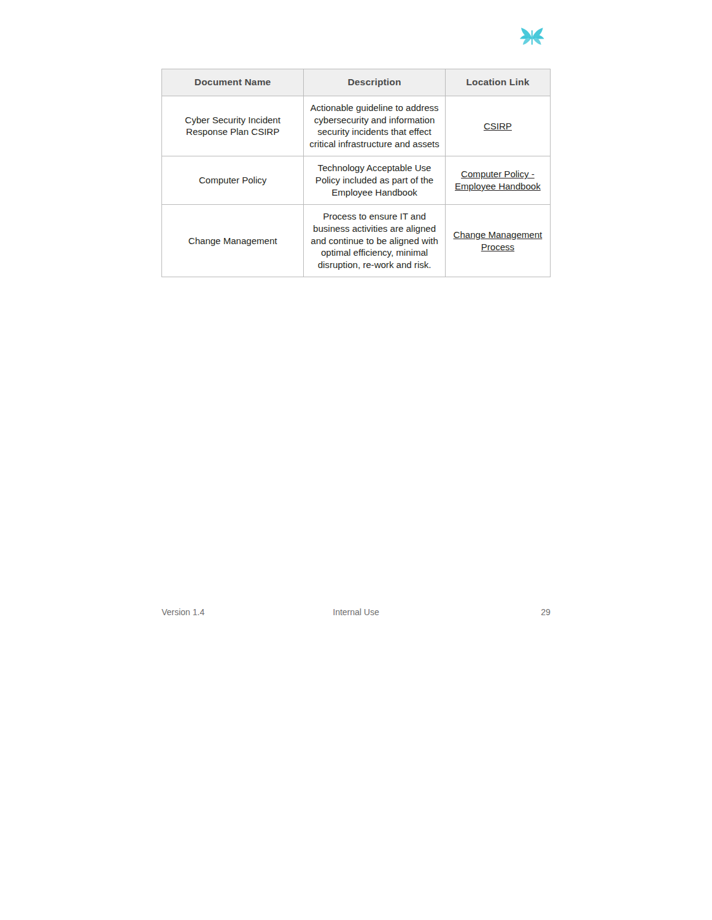| Document Name | Description | Location Link |
| --- | --- | --- |
| Cyber Security Incident Response Plan CSIRP | Actionable guideline to address cybersecurity and information security incidents that effect critical infrastructure and assets | CSIRP |
| Computer Policy | Technology Acceptable Use Policy included as part of the Employee Handbook | Computer Policy - Employee Handbook |
| Change Management | Process to ensure IT and business activities are aligned and continue to be aligned with optimal efficiency, minimal disruption, re-work and risk. | Change Management Process |
Version 1.4 Internal Use 29